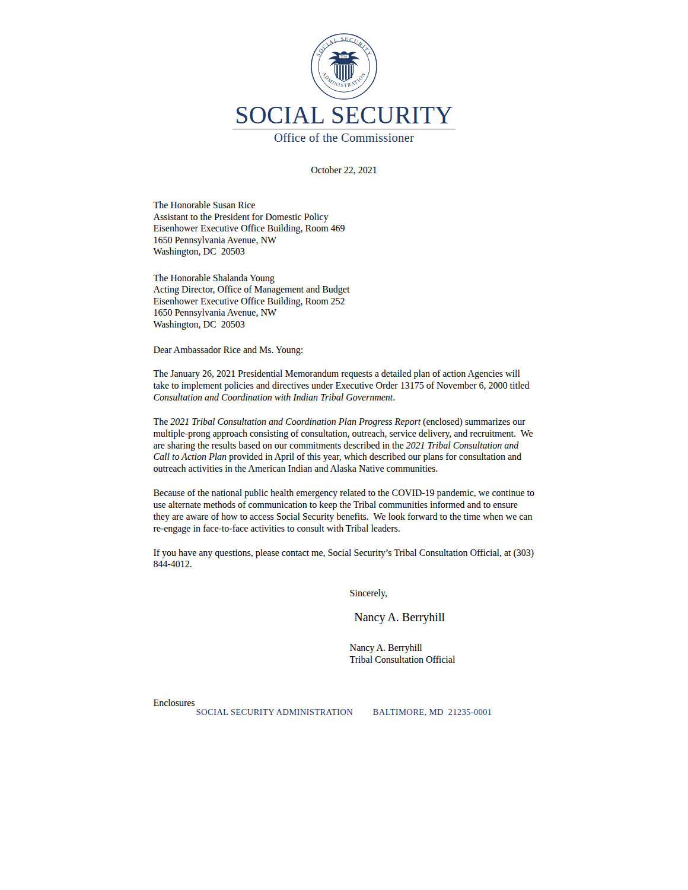SOCIAL SECURITY ADMINISTRATION USA
SOCIAL SECURITY
Office of the Commissioner
October 22, 2021
The Honorable Susan Rice
Assistant to the President for Domestic Policy
Eisenhower Executive Office Building, Room 469
1650 Pennsylvania Avenue, NW
Washington, DC 20503
The Honorable Shalanda Young
Acting Director, Office of Management and Budget
Eisenhower Executive Office Building, Room 252
1650 Pennsylvania Avenue, NW
Washington, DC 20503
Dear Ambassador Rice and Ms. Young:
The January 26, 2021 Presidential Memorandum requests a detailed plan of action Agencies will take to implement policies and directives under Executive Order 13175 of November 6, 2000 titled Consultation and Coordination with Indian Tribal Government.
The 2021 Tribal Consultation and Coordination Plan Progress Report (enclosed) summarizes our multiple-prong approach consisting of consultation, outreach, service delivery, and recruitment. We are sharing the results based on our commitments described in the 2021 Tribal Consultation and Call to Action Plan provided in April of this year, which described our plans for consultation and outreach activities in the American Indian and Alaska Native communities.
Because of the national public health emergency related to the COVID-19 pandemic, we continue to use alternate methods of communication to keep the Tribal communities informed and to ensure they are aware of how to access Social Security benefits. We look forward to the time when we can re-engage in face-to-face activities to consult with Tribal leaders.
If you have any questions, please contact me, Social Security’s Tribal Consultation Official, at (303) 844-4012.
Sincerely,
Nancy A. Berryhill
Nancy A. Berryhill
Tribal Consultation Official
Enclosures
SOCIAL SECURITY ADMINISTRATION BALTIMORE, MD 21235-0001